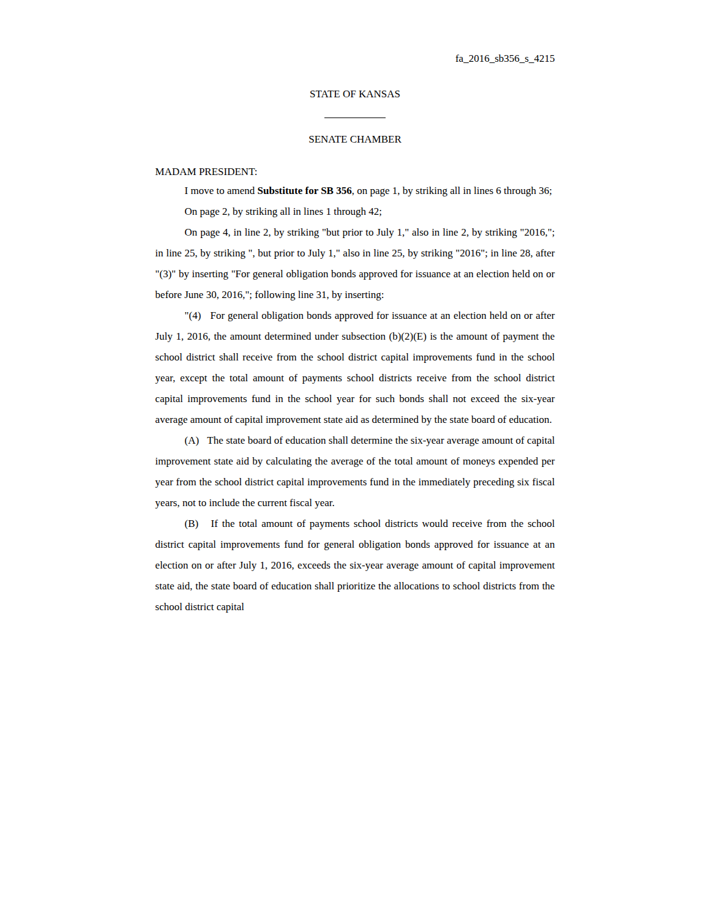fa_2016_sb356_s_4215
STATE OF KANSAS
SENATE CHAMBER
MADAM PRESIDENT:
I move to amend Substitute for SB 356, on page 1, by striking all in lines 6 through 36;
On page 2, by striking all in lines 1 through 42;
On page 4, in line 2, by striking "but prior to July 1," also in line 2, by striking "2016,"; in line 25, by striking ", but prior to July 1," also in line 25, by striking "2016"; in line 28, after "(3)" by inserting "For general obligation bonds approved for issuance at an election held on or before June 30, 2016,"; following line 31, by inserting:
"(4) For general obligation bonds approved for issuance at an election held on or after July 1, 2016, the amount determined under subsection (b)(2)(E) is the amount of payment the school district shall receive from the school district capital improvements fund in the school year, except the total amount of payments school districts receive from the school district capital improvements fund in the school year for such bonds shall not exceed the six-year average amount of capital improvement state aid as determined by the state board of education.
(A) The state board of education shall determine the six-year average amount of capital improvement state aid by calculating the average of the total amount of moneys expended per year from the school district capital improvements fund in the immediately preceding six fiscal years, not to include the current fiscal year.
(B) If the total amount of payments school districts would receive from the school district capital improvements fund for general obligation bonds approved for issuance at an election on or after July 1, 2016, exceeds the six-year average amount of capital improvement state aid, the state board of education shall prioritize the allocations to school districts from the school district capital